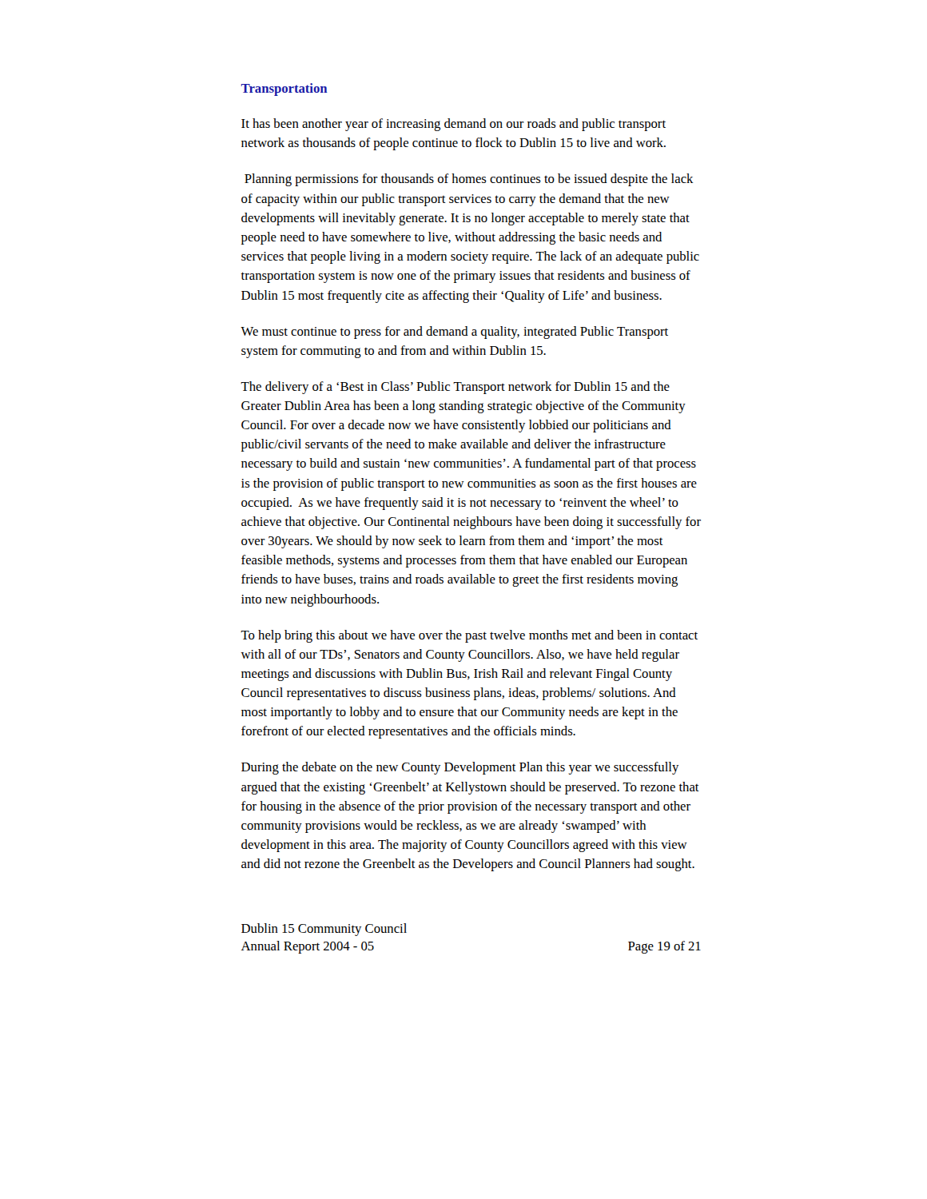Transportation
It has been another year of increasing demand on our roads and public transport network as thousands of people continue to flock to Dublin 15 to live and work.
Planning permissions for thousands of homes continues to be issued despite the lack of capacity within our public transport services to carry the demand that the new developments will inevitably generate. It is no longer acceptable to merely state that people need to have somewhere to live, without addressing the basic needs and services that people living in a modern society require. The lack of an adequate public transportation system is now one of the primary issues that residents and business of Dublin 15 most frequently cite as affecting their ‘Quality of Life’ and business.
We must continue to press for and demand a quality, integrated Public Transport system for commuting to and from and within Dublin 15.
The delivery of a ‘Best in Class’ Public Transport network for Dublin 15 and the Greater Dublin Area has been a long standing strategic objective of the Community Council. For over a decade now we have consistently lobbied our politicians and public/civil servants of the need to make available and deliver the infrastructure necessary to build and sustain ‘new communities’. A fundamental part of that process is the provision of public transport to new communities as soon as the first houses are occupied. As we have frequently said it is not necessary to ‘reinvent the wheel’ to achieve that objective. Our Continental neighbours have been doing it successfully for over 30years. We should by now seek to learn from them and ‘import’ the most feasible methods, systems and processes from them that have enabled our European friends to have buses, trains and roads available to greet the first residents moving into new neighbourhoods.
To help bring this about we have over the past twelve months met and been in contact with all of our TDs’, Senators and County Councillors. Also, we have held regular meetings and discussions with Dublin Bus, Irish Rail and relevant Fingal County Council representatives to discuss business plans, ideas, problems/ solutions. And most importantly to lobby and to ensure that our Community needs are kept in the forefront of our elected representatives and the officials minds.
During the debate on the new County Development Plan this year we successfully argued that the existing ‘Greenbelt’ at Kellystown should be preserved. To rezone that for housing in the absence of the prior provision of the necessary transport and other community provisions would be reckless, as we are already ‘swamped’ with development in this area. The majority of County Councillors agreed with this view and did not rezone the Greenbelt as the Developers and Council Planners had sought.
Dublin 15 Community Council
Annual Report 2004 - 05
Page 19 of 21